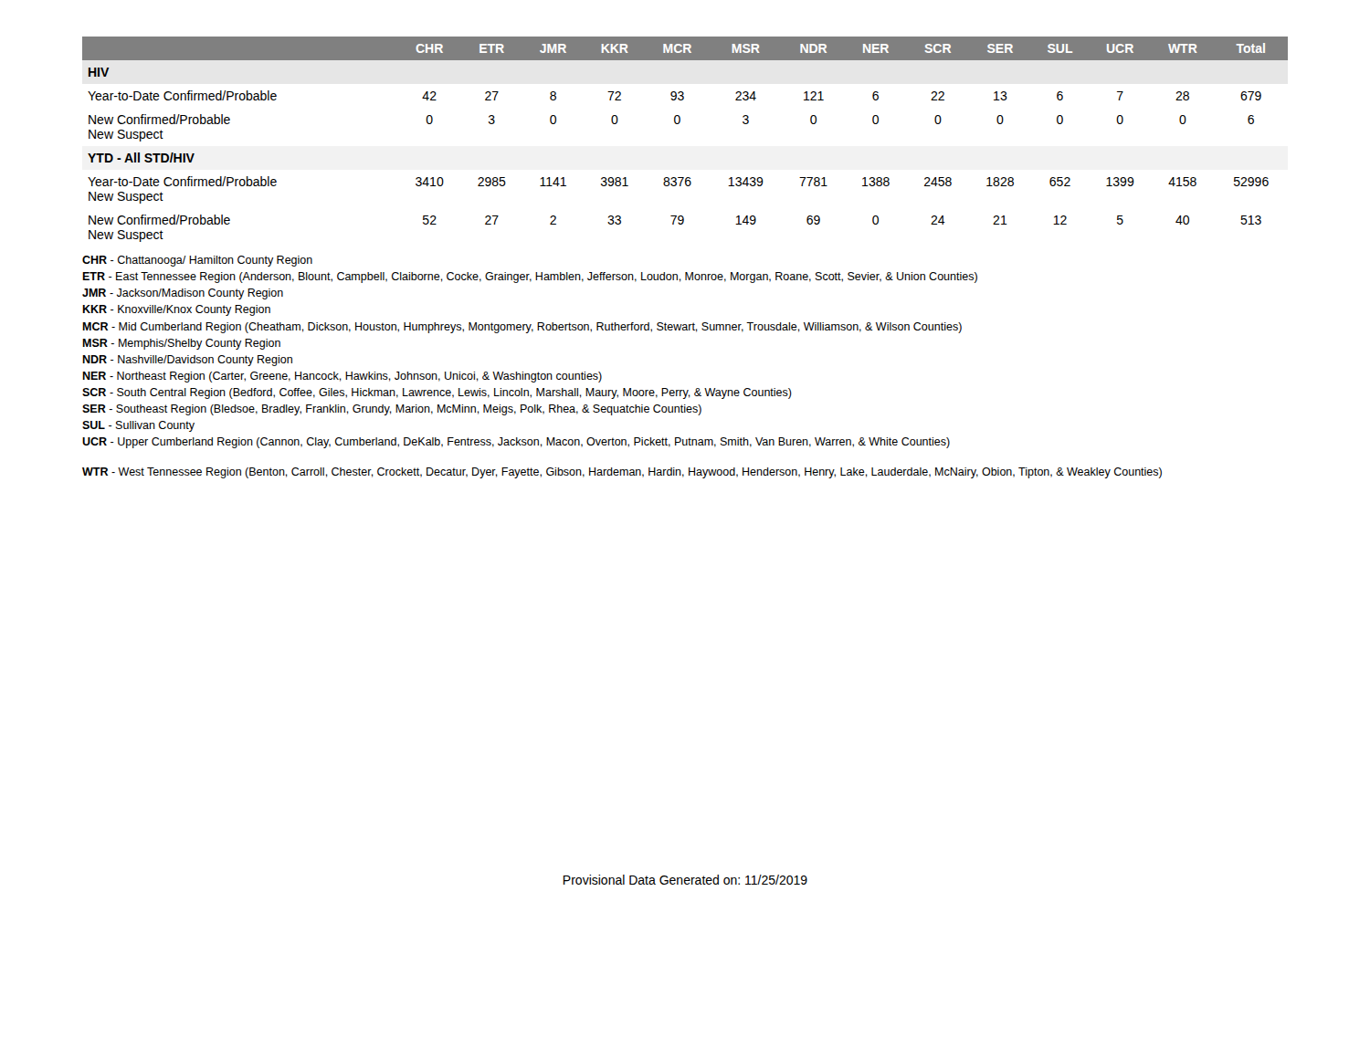| | CHR | ETR | JMR | KKR | MCR | MSR | NDR | NER | SCR | SER | SUL | UCR | WTR | Total |
| --- | --- | --- | --- | --- | --- | --- | --- | --- | --- | --- | --- | --- | --- | --- |
| HIV |
| Year-to-Date Confirmed/Probable | 42 | 27 | 8 | 72 | 93 | 234 | 121 | 6 | 22 | 13 | 6 | 7 | 28 | 679 |
| New Confirmed/Probable New Suspect | 0 | 3 | 0 | 0 | 0 | 3 | 0 | 0 | 0 | 0 | 0 | 0 | 0 | 6 |
| YTD - All STD/HIV |
| Year-to-Date Confirmed/Probable New Suspect | 3410 | 2985 | 1141 | 3981 | 8376 | 13439 | 7781 | 1388 | 2458 | 1828 | 652 | 1399 | 4158 | 52996 |
| New Confirmed/Probable New Suspect | 52 | 27 | 2 | 33 | 79 | 149 | 69 | 0 | 24 | 21 | 12 | 5 | 40 | 513 |
CHR - Chattanooga/ Hamilton County Region
ETR - East Tennessee Region (Anderson, Blount, Campbell, Claiborne, Cocke, Grainger, Hamblen, Jefferson, Loudon, Monroe, Morgan, Roane, Scott, Sevier, & Union Counties)
JMR - Jackson/Madison County Region
KKR - Knoxville/Knox County Region
MCR - Mid Cumberland Region (Cheatham, Dickson, Houston, Humphreys, Montgomery, Robertson, Rutherford, Stewart, Sumner, Trousdale, Williamson, & Wilson Counties)
MSR - Memphis/Shelby County Region
NDR - Nashville/Davidson County Region
NER - Northeast Region (Carter, Greene, Hancock, Hawkins, Johnson, Unicoi, & Washington counties)
SCR - South Central Region (Bedford, Coffee, Giles, Hickman, Lawrence, Lewis, Lincoln, Marshall, Maury, Moore, Perry, & Wayne Counties)
SER - Southeast Region (Bledsoe, Bradley, Franklin, Grundy, Marion, McMinn, Meigs, Polk, Rhea, & Sequatchie Counties)
SUL - Sullivan County
UCR - Upper Cumberland Region (Cannon, Clay, Cumberland, DeKalb, Fentress, Jackson, Macon, Overton, Pickett, Putnam, Smith, Van Buren, Warren, & White Counties)
WTR - West Tennessee Region (Benton, Carroll, Chester, Crockett, Decatur, Dyer, Fayette, Gibson, Hardeman, Hardin, Haywood, Henderson, Henry, Lake, Lauderdale, McNairy, Obion, Tipton, & Weakley Counties)
Provisional Data Generated on: 11/25/2019